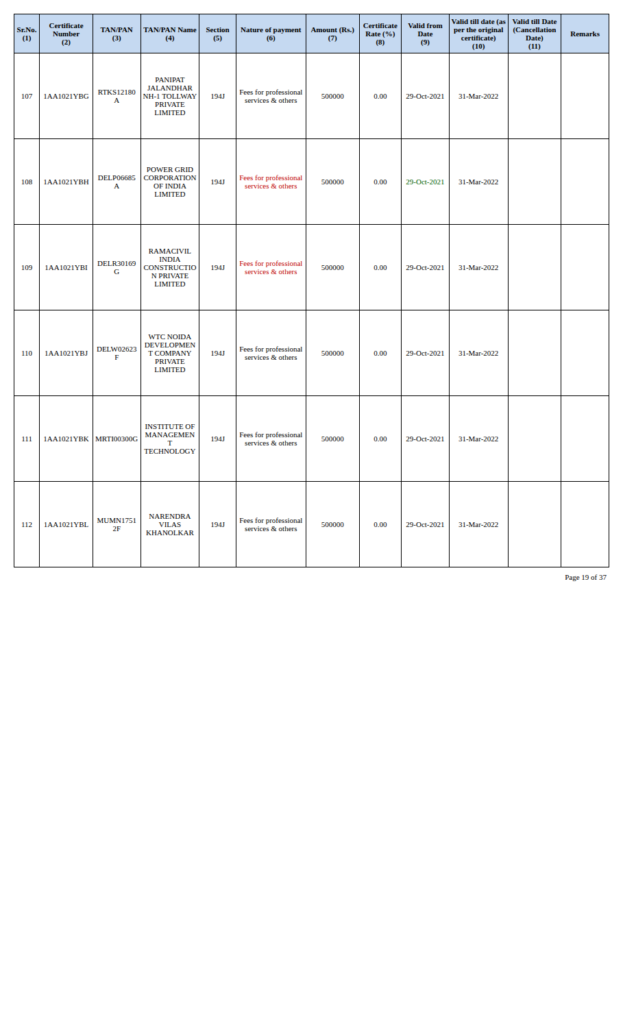| Sr.No. (1) | Certificate Number (2) | TAN/PAN (3) | TAN/PAN Name (4) | Section (5) | Nature of payment (6) | Amount (Rs.) (7) | Certificate Rate (%) (8) | Valid from Date (9) | Valid till date (as per the original certificate) (10) | Valid till Date (Cancellation Date) (11) | Remarks |
| --- | --- | --- | --- | --- | --- | --- | --- | --- | --- | --- | --- |
| 107 | 1AA1021YBG | RTKS12180A | PANIPAT JALANDHAR NH-1 TOLLWAY PRIVATE LIMITED | 194J | Fees for professional services & others | 500000 | 0.00 | 29-Oct-2021 | 31-Mar-2022 | | |
| 108 | 1AA1021YBH | DELP06685A | POWER GRID CORPORATION OF INDIA LIMITED | 194J | Fees for professional services & others | 500000 | 0.00 | 29-Oct-2021 | 31-Mar-2022 | | |
| 109 | 1AA1021YBI | DELR30169G | RAMACIVIL INDIA CONSTRUCTION PRIVATE LIMITED | 194J | Fees for professional services & others | 500000 | 0.00 | 29-Oct-2021 | 31-Mar-2022 | | |
| 110 | 1AA1021YBJ | DELW02623F | WTC NOIDA DEVELOPMENT COMPANY PRIVATE LIMITED | 194J | Fees for professional services & others | 500000 | 0.00 | 29-Oct-2021 | 31-Mar-2022 | | |
| 111 | 1AA1021YBK | MRTI00300G | INSTITUTE OF MANAGEMENT TECHNOLOGY | 194J | Fees for professional services & others | 500000 | 0.00 | 29-Oct-2021 | 31-Mar-2022 | | |
| 112 | 1AA1021YBL | MUMN17512F | NARENDRA VILAS KHANOLKAR | 194J | Fees for professional services & others | 500000 | 0.00 | 29-Oct-2021 | 31-Mar-2022 | | |
Page 19 of 37